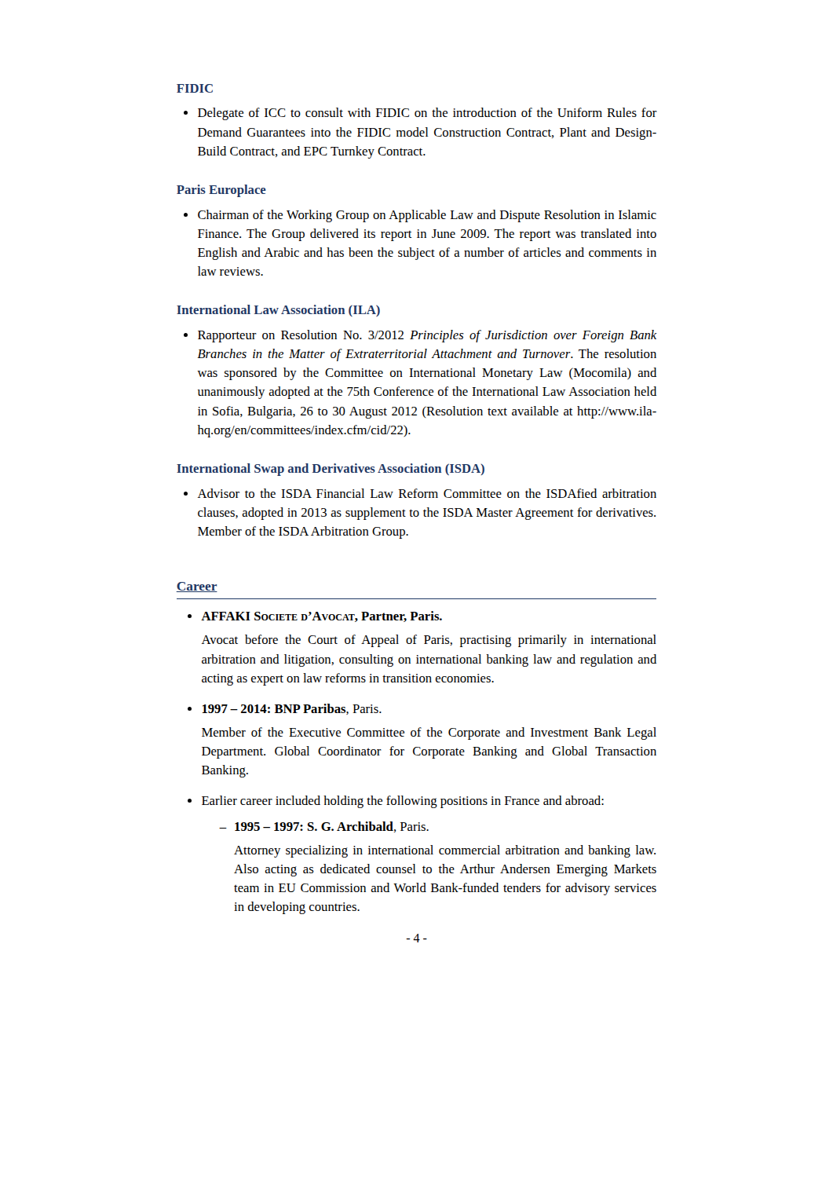FIDIC
Delegate of ICC to consult with FIDIC on the introduction of the Uniform Rules for Demand Guarantees into the FIDIC model Construction Contract, Plant and Design-Build Contract, and EPC Turnkey Contract.
Paris Europlace
Chairman of the Working Group on Applicable Law and Dispute Resolution in Islamic Finance. The Group delivered its report in June 2009. The report was translated into English and Arabic and has been the subject of a number of articles and comments in law reviews.
International Law Association (ILA)
Rapporteur on Resolution No. 3/2012 Principles of Jurisdiction over Foreign Bank Branches in the Matter of Extraterritorial Attachment and Turnover. The resolution was sponsored by the Committee on International Monetary Law (Mocomila) and unanimously adopted at the 75th Conference of the International Law Association held in Sofia, Bulgaria, 26 to 30 August 2012 (Resolution text available at http://www.ila-hq.org/en/committees/index.cfm/cid/22).
International Swap and Derivatives Association (ISDA)
Advisor to the ISDA Financial Law Reform Committee on the ISDAfied arbitration clauses, adopted in 2013 as supplement to the ISDA Master Agreement for derivatives. Member of the ISDA Arbitration Group.
Career
AFFAKI Societe d’Avocat, Partner, Paris.
Avocat before the Court of Appeal of Paris, practising primarily in international arbitration and litigation, consulting on international banking law and regulation and acting as expert on law reforms in transition economies.
1997 – 2014: BNP Paribas, Paris.
Member of the Executive Committee of the Corporate and Investment Bank Legal Department. Global Coordinator for Corporate Banking and Global Transaction Banking.
Earlier career included holding the following positions in France and abroad:
1995 – 1997: S. G. Archibald, Paris.
Attorney specializing in international commercial arbitration and banking law. Also acting as dedicated counsel to the Arthur Andersen Emerging Markets team in EU Commission and World Bank-funded tenders for advisory services in developing countries.
- 4 -